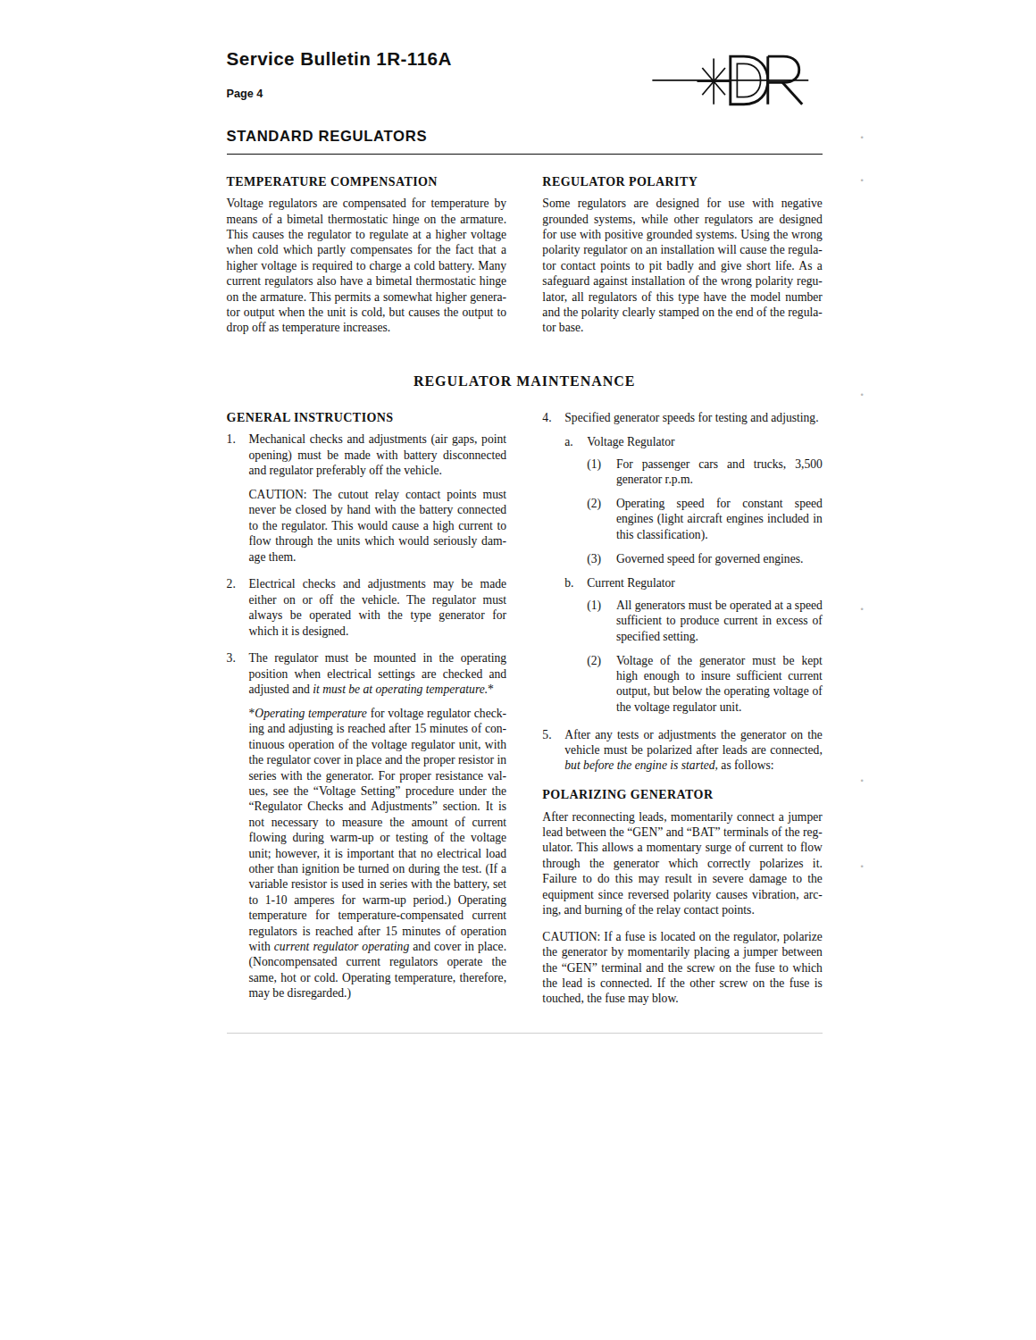Service Bulletin 1R-116A
Page 4
STANDARD REGULATORS
TEMPERATURE COMPENSATION
Voltage regulators are compensated for temperature by means of a bimetal thermostatic hinge on the armature. This causes the regulator to regulate at a higher voltage when cold which partly compensates for the fact that a higher voltage is required to charge a cold battery. Many current regulators also have a bimetal thermostatic hinge on the armature. This permits a somewhat higher generator output when the unit is cold, but causes the output to drop off as temperature increases.
REGULATOR POLARITY
Some regulators are designed for use with negative grounded systems, while other regulators are designed for use with positive grounded systems. Using the wrong polarity regulator on an installation will cause the regulator contact points to pit badly and give short life. As a safeguard against installation of the wrong polarity regulator, all regulators of this type have the model number and the polarity clearly stamped on the end of the regulator base.
REGULATOR MAINTENANCE
GENERAL INSTRUCTIONS
Mechanical checks and adjustments (air gaps, point opening) must be made with battery disconnected and regulator preferably off the vehicle.
CAUTION: The cutout relay contact points must never be closed by hand with the battery connected to the regulator. This would cause a high current to flow through the units which would seriously damage them.
Electrical checks and adjustments may be made either on or off the vehicle. The regulator must always be operated with the type generator for which it is designed.
The regulator must be mounted in the operating position when electrical settings are checked and adjusted and it must be at operating temperature.*
*Operating temperature for voltage regulator checking and adjusting is reached after 15 minutes of continuous operation of the voltage regulator unit, with the regulator cover in place and the proper resistor in series with the generator. For proper resistance values, see the “Voltage Setting” procedure under the “Regulator Checks and Adjustments” section. It is not necessary to measure the amount of current flowing during warm-up or testing of the voltage unit; however, it is important that no electrical load other than ignition be turned on during the test. (If a variable resistor is used in series with the battery, set to 1-10 amperes for warm-up period.) Operating temperature for temperature-compensated current regulators is reached after 15 minutes of operation with current regulator operating and cover in place. (Noncompensated current regulators operate the same, hot or cold. Operating temperature, therefore, may be disregarded.)
Specified generator speeds for testing and adjusting.
Voltage Regulator
For passenger cars and trucks, 3,500 generator r.p.m.
Operating speed for constant speed engines (light aircraft engines included in this classification).
Governed speed for governed engines.
Current Regulator
All generators must be operated at a speed sufficient to produce current in excess of specified setting.
Voltage of the generator must be kept high enough to insure sufficient current output, but below the operating voltage of the voltage regulator unit.
After any tests or adjustments the generator on the vehicle must be polarized after leads are connected, but before the engine is started, as follows:
POLARIZING GENERATOR
After reconnecting leads, momentarily connect a jumper lead between the “GEN” and “BAT” terminals of the regulator. This allows a momentary surge of current to flow through the generator which correctly polarizes it. Failure to do this may result in severe damage to the equipment since reversed polarity causes vibration, arcing, and burning of the relay contact points.
CAUTION: If a fuse is located on the regulator, polarize the generator by momentarily placing a jumper between the “GEN” terminal and the screw on the fuse to which the lead is connected. If the other screw on the fuse is touched, the fuse may blow.
•
•
•
•
•
•